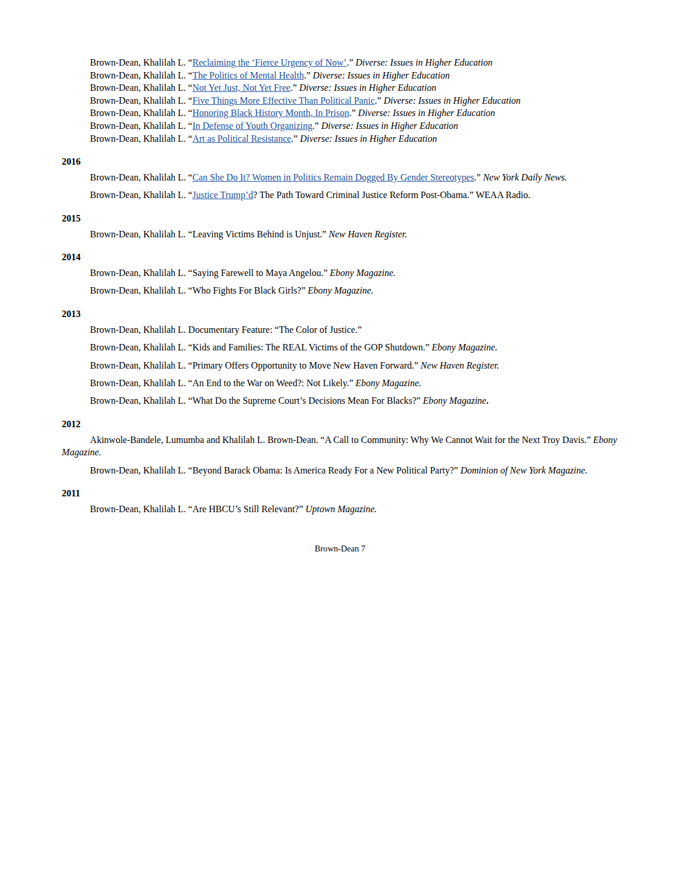Brown-Dean, Khalilah L. “Reclaiming the ‘Fierce Urgency of Now’.” Diverse: Issues in Higher Education
Brown-Dean, Khalilah L. “The Politics of Mental Health.” Diverse: Issues in Higher Education
Brown-Dean, Khalilah L. “Not Yet Just, Not Yet Free.” Diverse: Issues in Higher Education
Brown-Dean, Khalilah L. “Five Things More Effective Than Political Panic.” Diverse: Issues in Higher Education
Brown-Dean, Khalilah L. “Honoring Black History Month, In Prison.” Diverse: Issues in Higher Education
Brown-Dean, Khalilah L. “In Defense of Youth Organizing.” Diverse: Issues in Higher Education
Brown-Dean, Khalilah L. “Art as Political Resistance.” Diverse: Issues in Higher Education
2016
Brown-Dean, Khalilah L. “Can She Do It? Women in Politics Remain Dogged By Gender Stereotypes.” New York Daily News.
Brown-Dean, Khalilah L. “Justice Trump’d? The Path Toward Criminal Justice Reform Post-Obama.” WEAA Radio.
2015
Brown-Dean, Khalilah L. “Leaving Victims Behind is Unjust.” New Haven Register.
2014
Brown-Dean, Khalilah L. “Saying Farewell to Maya Angelou.” Ebony Magazine.
Brown-Dean, Khalilah L. “Who Fights For Black Girls?” Ebony Magazine.
2013
Brown-Dean, Khalilah L. Documentary Feature: “The Color of Justice.”
Brown-Dean, Khalilah L. “Kids and Families: The REAL Victims of the GOP Shutdown.” Ebony Magazine.
Brown-Dean, Khalilah L. “Primary Offers Opportunity to Move New Haven Forward.” New Haven Register.
Brown-Dean, Khalilah L. “An End to the War on Weed?: Not Likely.” Ebony Magazine.
Brown-Dean, Khalilah L. “What Do the Supreme Court’s Decisions Mean For Blacks?” Ebony Magazine.
2012
Akinwole-Bandele, Lumumba and Khalilah L. Brown-Dean. “A Call to Community: Why We Cannot Wait for the Next Troy Davis.” Ebony Magazine.
Brown-Dean, Khalilah L. “Beyond Barack Obama: Is America Ready For a New Political Party?” Dominion of New York Magazine.
2011
Brown-Dean, Khalilah L. “Are HBCU’s Still Relevant?” Uptown Magazine.
Brown-Dean 7